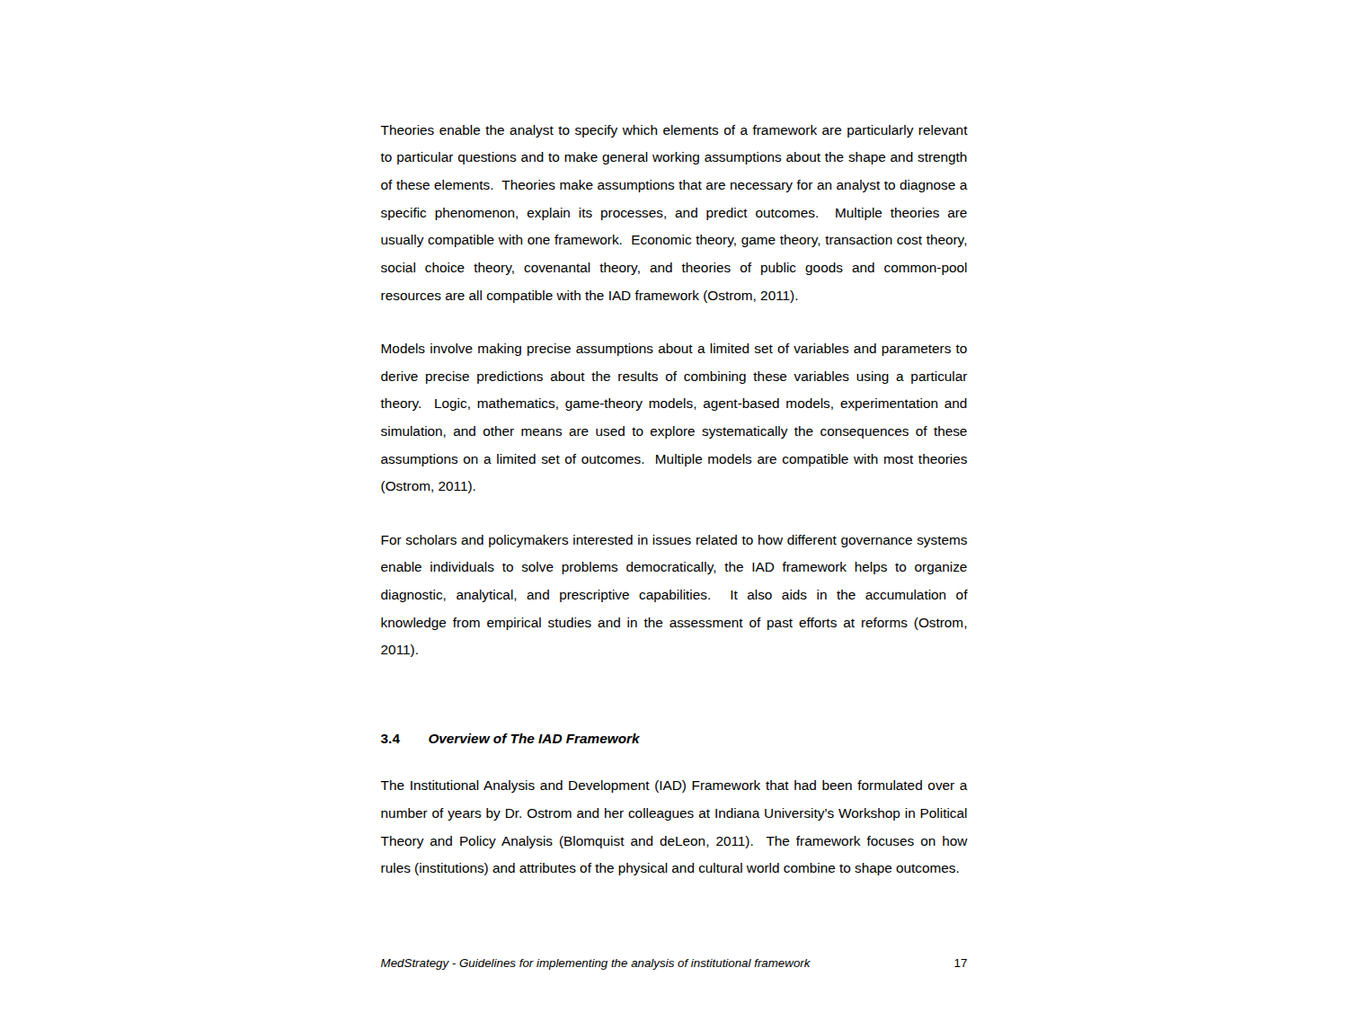Theories enable the analyst to specify which elements of a framework are particularly relevant to particular questions and to make general working assumptions about the shape and strength of these elements. Theories make assumptions that are necessary for an analyst to diagnose a specific phenomenon, explain its processes, and predict outcomes. Multiple theories are usually compatible with one framework. Economic theory, game theory, transaction cost theory, social choice theory, covenantal theory, and theories of public goods and common-pool resources are all compatible with the IAD framework (Ostrom, 2011).
Models involve making precise assumptions about a limited set of variables and parameters to derive precise predictions about the results of combining these variables using a particular theory. Logic, mathematics, game-theory models, agent-based models, experimentation and simulation, and other means are used to explore systematically the consequences of these assumptions on a limited set of outcomes. Multiple models are compatible with most theories (Ostrom, 2011).
For scholars and policymakers interested in issues related to how different governance systems enable individuals to solve problems democratically, the IAD framework helps to organize diagnostic, analytical, and prescriptive capabilities. It also aids in the accumulation of knowledge from empirical studies and in the assessment of past efforts at reforms (Ostrom, 2011).
3.4 Overview of The IAD Framework
The Institutional Analysis and Development (IAD) Framework that had been formulated over a number of years by Dr. Ostrom and her colleagues at Indiana University’s Workshop in Political Theory and Policy Analysis (Blomquist and deLeon, 2011). The framework focuses on how rules (institutions) and attributes of the physical and cultural world combine to shape outcomes.
MedStrategy - Guidelines for implementing the analysis of institutional framework 17